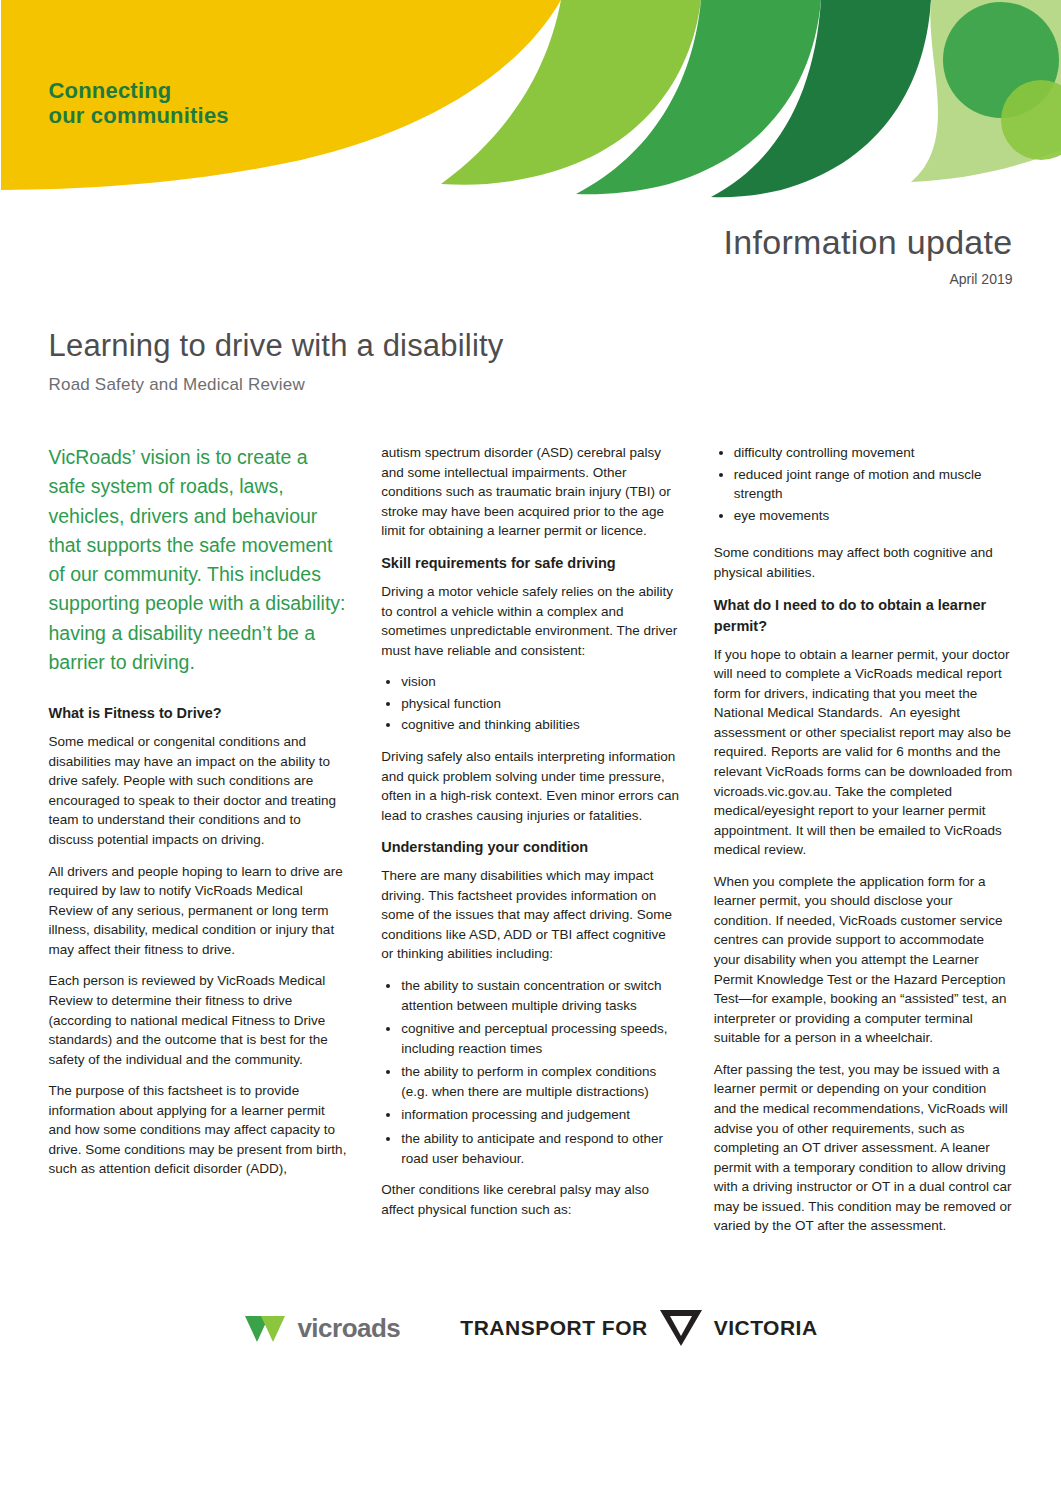Connecting
our communities
Information update
April 2019
Learning to drive with a disability
Road Safety and Medical Review
VicRoads’ vision is to create a safe system of roads, laws, vehicles, drivers and behaviour that supports the safe movement of our community. This includes supporting people with a disability: having a disability needn’t be a barrier to driving.
What is Fitness to Drive?
Some medical or congenital conditions and disabilities may have an impact on the ability to drive safely. People with such conditions are encouraged to speak to their doctor and treating team to understand their conditions and to discuss potential impacts on driving.
All drivers and people hoping to learn to drive are required by law to notify VicRoads Medical Review of any serious, permanent or long term illness, disability, medical condition or injury that may affect their fitness to drive.
Each person is reviewed by VicRoads Medical Review to determine their fitness to drive (according to national medical Fitness to Drive standards) and the outcome that is best for the safety of the individual and the community.
The purpose of this factsheet is to provide information about applying for a learner permit and how some conditions may affect capacity to drive. Some conditions may be present from birth, such as attention deficit disorder (ADD),
autism spectrum disorder (ASD) cerebral palsy and some intellectual impairments. Other conditions such as traumatic brain injury (TBI) or stroke may have been acquired prior to the age limit for obtaining a learner permit or licence.
Skill requirements for safe driving
Driving a motor vehicle safely relies on the ability to control a vehicle within a complex and sometimes unpredictable environment. The driver must have reliable and consistent:
vision
physical function
cognitive and thinking abilities
Driving safely also entails interpreting information and quick problem solving under time pressure, often in a high-risk context. Even minor errors can lead to crashes causing injuries or fatalities.
Understanding your condition
There are many disabilities which may impact driving. This factsheet provides information on some of the issues that may affect driving. Some conditions like ASD, ADD or TBI affect cognitive or thinking abilities including:
the ability to sustain concentration or switch attention between multiple driving tasks
cognitive and perceptual processing speeds, including reaction times
the ability to perform in complex conditions (e.g. when there are multiple distractions)
information processing and judgement
the ability to anticipate and respond to other road user behaviour.
Other conditions like cerebral palsy may also affect physical function such as:
difficulty controlling movement
reduced joint range of motion and muscle strength
eye movements
Some conditions may affect both cognitive and physical abilities.
What do I need to do to obtain a learner permit?
If you hope to obtain a learner permit, your doctor will need to complete a VicRoads medical report form for drivers, indicating that you meet the National Medical Standards. An eyesight assessment or other specialist report may also be required. Reports are valid for 6 months and the relevant VicRoads forms can be downloaded from vicroads.vic.gov.au. Take the completed medical/eyesight report to your learner permit appointment. It will then be emailed to VicRoads medical review.
When you complete the application form for a learner permit, you should disclose your condition. If needed, VicRoads customer service centres can provide support to accommodate your disability when you attempt the Learner Permit Knowledge Test or the Hazard Perception Test—for example, booking an “assisted” test, an interpreter or providing a computer terminal suitable for a person in a wheelchair.
After passing the test, you may be issued with a learner permit or depending on your condition and the medical recommendations, VicRoads will advise you of other requirements, such as completing an OT driver assessment. A leaner permit with a temporary condition to allow driving with a driving instructor or OT in a dual control car may be issued. This condition may be removed or varied by the OT after the assessment.
vicroads
TRANSPORT FOR VICTORIA